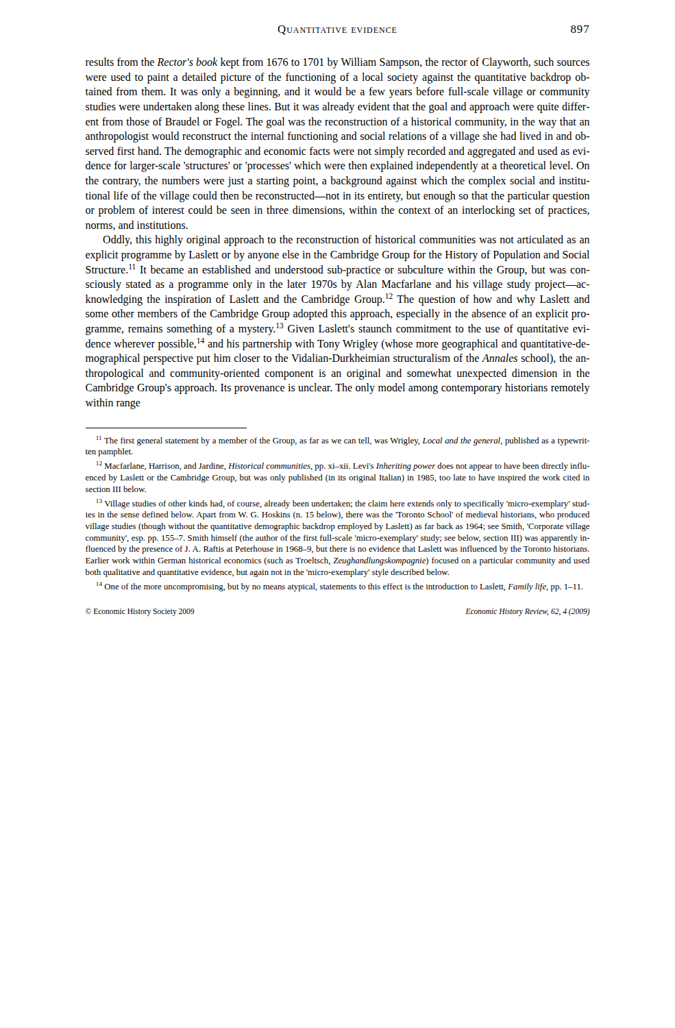Quantitative evidence 897
results from the Rector's book kept from 1676 to 1701 by William Sampson, the rector of Clayworth, such sources were used to paint a detailed picture of the functioning of a local society against the quantitative backdrop obtained from them. It was only a beginning, and it would be a few years before full-scale village or community studies were undertaken along these lines. But it was already evident that the goal and approach were quite different from those of Braudel or Fogel. The goal was the reconstruction of a historical community, in the way that an anthropologist would reconstruct the internal functioning and social relations of a village she had lived in and observed first hand. The demographic and economic facts were not simply recorded and aggregated and used as evidence for larger-scale 'structures' or 'processes' which were then explained independently at a theoretical level. On the contrary, the numbers were just a starting point, a background against which the complex social and institutional life of the village could then be reconstructed—not in its entirety, but enough so that the particular question or problem of interest could be seen in three dimensions, within the context of an interlocking set of practices, norms, and institutions.
Oddly, this highly original approach to the reconstruction of historical communities was not articulated as an explicit programme by Laslett or by anyone else in the Cambridge Group for the History of Population and Social Structure.11 It became an established and understood sub-practice or subculture within the Group, but was consciously stated as a programme only in the later 1970s by Alan Macfarlane and his village study project—acknowledging the inspiration of Laslett and the Cambridge Group.12 The question of how and why Laslett and some other members of the Cambridge Group adopted this approach, especially in the absence of an explicit programme, remains something of a mystery.13 Given Laslett's staunch commitment to the use of quantitative evidence wherever possible,14 and his partnership with Tony Wrigley (whose more geographical and quantitative-demographical perspective put him closer to the Vidalian-Durkheimian structuralism of the Annales school), the anthropological and community-oriented component is an original and somewhat unexpected dimension in the Cambridge Group's approach. Its provenance is unclear. The only model among contemporary historians remotely within range
11 The first general statement by a member of the Group, as far as we can tell, was Wrigley, Local and the general, published as a typewritten pamphlet.
12 Macfarlane, Harrison, and Jardine, Historical communities, pp. xi–xii. Levi's Inheriting power does not appear to have been directly influenced by Laslett or the Cambridge Group, but was only published (in its original Italian) in 1985, too late to have inspired the work cited in section III below.
13 Village studies of other kinds had, of course, already been undertaken; the claim here extends only to specifically 'micro-exemplary' studies in the sense defined below. Apart from W. G. Hoskins (n. 15 below), there was the 'Toronto School' of medieval historians, who produced village studies (though without the quantitative demographic backdrop employed by Laslett) as far back as 1964; see Smith, 'Corporate village community', esp. pp. 155–7. Smith himself (the author of the first full-scale 'micro-exemplary' study; see below, section III) was apparently influenced by the presence of J. A. Raftis at Peterhouse in 1968–9, but there is no evidence that Laslett was influenced by the Toronto historians. Earlier work within German historical economics (such as Troeltsch, Zeughandlungskompagnie) focused on a particular community and used both qualitative and quantitative evidence, but again not in the 'micro-exemplary' style described below.
14 One of the more uncompromising, but by no means atypical, statements to this effect is the introduction to Laslett, Family life, pp. 1–11.
© Economic History Society 2009 Economic History Review, 62, 4 (2009)